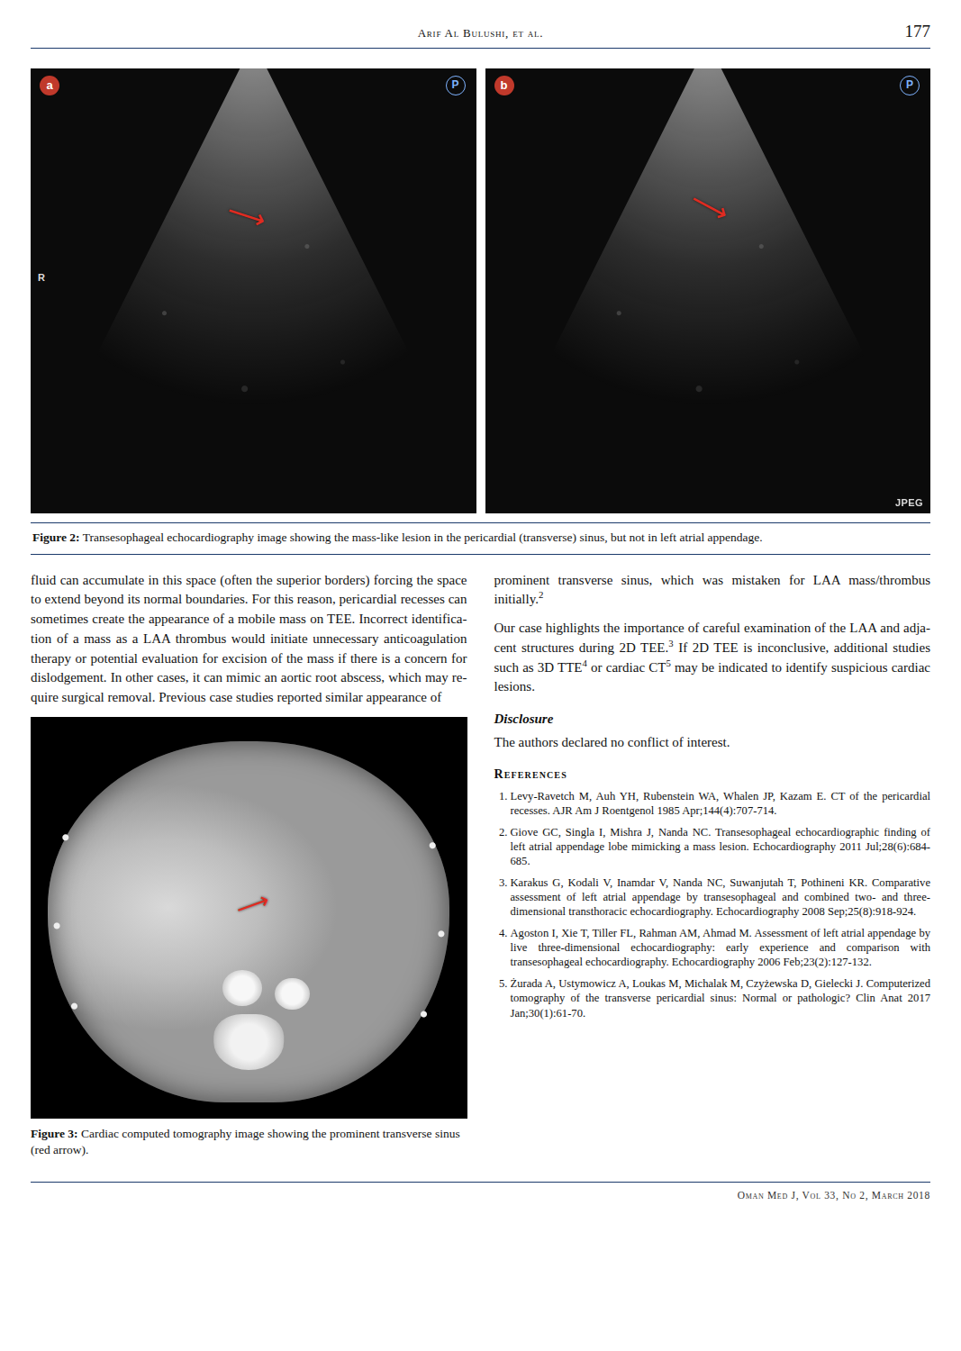Arif Al Bulushi, et al.
177
a P R ⟶
b P ⟶ JPEG
Figure 2: Transesophageal echocardiography image showing the mass-like lesion in the pericardial (transverse) sinus, but not in left atrial appendage.
fluid can accumulate in this space (often the superior borders) forcing the space to extend beyond its normal boundaries. For this reason, pericardial recesses can sometimes create the appearance of a mobile mass on TEE. Incorrect identification of a mass as a LAA thrombus would initiate unnecessary anticoagulation therapy or potential evaluation for excision of the mass if there is a concern for dislodgement. In other cases, it can mimic an aortic root abscess, which may require surgical removal. Previous case studies reported similar appearance of
⟶
Figure 3: Cardiac computed tomography image showing the prominent transverse sinus (red arrow).
prominent transverse sinus, which was mistaken for LAA mass/thrombus initially.2
Our case highlights the importance of careful examination of the LAA and adjacent structures during 2D TEE.3 If 2D TEE is inconclusive, additional studies such as 3D TTE4 or cardiac CT5 may be indicated to identify suspicious cardiac lesions.
Disclosure
The authors declared no conflict of interest.
References
Levy-Ravetch M, Auh YH, Rubenstein WA, Whalen JP, Kazam E. CT of the pericardial recesses. AJR Am J Roentgenol 1985 Apr;144(4):707-714.
Giove GC, Singla I, Mishra J, Nanda NC. Transesophageal echocardiographic finding of left atrial appendage lobe mimicking a mass lesion. Echocardiography 2011 Jul;28(6):684-685.
Karakus G, Kodali V, Inamdar V, Nanda NC, Suwanjutah T, Pothineni KR. Comparative assessment of left atrial appendage by transesophageal and combined two- and three-dimensional transthoracic echocardiography. Echocardiography 2008 Sep;25(8):918-924.
Agoston I, Xie T, Tiller FL, Rahman AM, Ahmad M. Assessment of left atrial appendage by live three-dimensional echocardiography: early experience and comparison with transesophageal echocardiography. Echocardiography 2006 Feb;23(2):127-132.
Żurada A, Ustymowicz A, Loukas M, Michalak M, Czyżewska D, Gielecki J. Computerized tomography of the transverse pericardial sinus: Normal or pathologic? Clin Anat 2017 Jan;30(1):61-70.
Oman Med J, Vol 33, No 2, March 2018